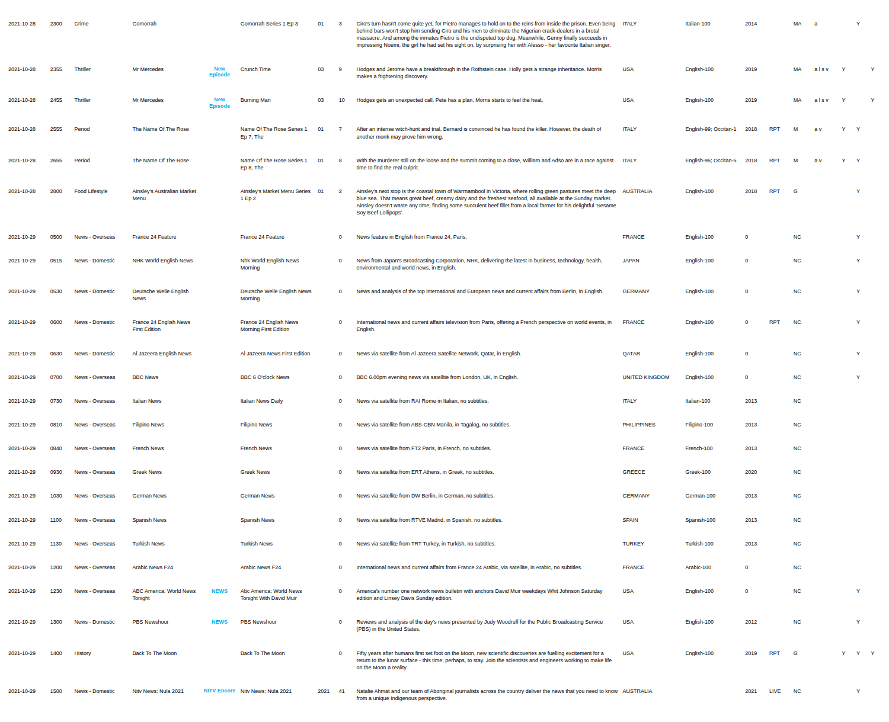| 2021-10-28 | 2300 | Crime | Gomorrah | | Gomorrah Series 1 Ep 3 | 01 | 3 | Ciro's turn hasn't come quite yet, for Pietro manages to hold on to the reins from inside the prison. Even being behind bars won't stop him sending Ciro and his men to eliminate the Nigerian crack-dealers in a brutal massacre. And among the inmates Pietro is the undisputed top dog. Meanwhile, Genny finally succeeds in impressing Noemi, the girl he had set his sight on, by surprising her with Alesso - her favourite Italian singer. | ITALY | Italian-100 | 2014 | | MA | a | | Y | |
| 2021-10-28 | 2355 | Thriller | Mr Mercedes | New Episode | Crunch Time | 03 | 9 | Hodges and Jerome have a breakthrough in the Rothstein case. Holly gets a strange inheritance. Morris makes a frightening discovery. | USA | English-100 | 2019 | | MA | a l s v | Y | | Y |
| 2021-10-28 | 2455 | Thriller | Mr Mercedes | New Episode | Burning Man | 03 | 10 | Hodges gets an unexpected call. Pete has a plan. Morris starts to feel the heat. | USA | English-100 | 2019 | | MA | a l s v | Y | | Y |
| 2021-10-28 | 2555 | Period | The Name Of The Rose | | Name Of The Rose Series 1 Ep 7, The | 01 | 7 | After an intense witch-hunt and trial, Bernard is convinced he has found the killer. However, the death of another monk may prove him wrong. | ITALY | English-99; Occitan-1 | 2018 | RPT | M | a v | Y | Y | |
| 2021-10-28 | 2655 | Period | The Name Of The Rose | | Name Of The Rose Series 1 Ep 8, The | 01 | 8 | With the murderer still on the loose and the summit coming to a close, William and Adso are in a race against time to find the real culprit. | ITALY | English-95; Occitan-5 | 2018 | RPT | M | a v | Y | Y | |
| 2021-10-28 | 2800 | Food Lifestyle | Ainsley's Australian Market Menu | | Ainsley's Market Menu Series 1 Ep 2 | 01 | 2 | Ainsley's next stop is the coastal town of Warrnambool in Victoria, where rolling green pastures meet the deep blue sea. That means great beef, creamy dairy and the freshest seafood, all available at the Sunday market. Ainsley doesn't waste any time, finding some succulent beef fillet from a local farmer for his delightful 'Sesame Soy Beef Lollipops'. | AUSTRALIA | English-100 | 2018 | RPT | G | | | Y | |
| 2021-10-29 | 0500 | News - Overseas | France 24 Feature | | France 24 Feature | | 0 | News feature in English from France 24, Paris. | FRANCE | English-100 | 0 | | NC | | | Y | |
| 2021-10-29 | 0515 | News - Domestic | NHK World English News | | Nhk World English News Morning | | 0 | News from Japan's Broadcasting Corporation, NHK, delivering the latest in business, technology, health, environmental and world news, in English. | JAPAN | English-100 | 0 | | NC | | | Y | |
| 2021-10-29 | 0530 | News - Domestic | Deutsche Welle English News | | Deutsche Welle English News Morning | | 0 | News and analysis of the top international and European news and current affairs from Berlin, in English. | GERMANY | English-100 | 0 | | NC | | | Y | |
| 2021-10-29 | 0600 | News - Domestic | France 24 English News First Edition | | France 24 English News Morning First Edition | | 0 | International news and current affairs television from Paris, offering a French perspective on world events, in English. | FRANCE | English-100 | 0 | RPT | NC | | | Y | |
| 2021-10-29 | 0630 | News - Domestic | Al Jazeera English News | | Al Jazeera News First Edition | | 0 | News via satellite from Al Jazeera Satellite Network, Qatar, in English. | QATAR | English-100 | 0 | | NC | | | Y | |
| 2021-10-29 | 0700 | News - Overseas | BBC News | | BBC 6 O'clock News | | 0 | BBC 6.00pm evening news via satellite from London, UK, in English. | UNITED KINGDOM | English-100 | 0 | | NC | | | Y | |
| 2021-10-29 | 0730 | News - Overseas | Italian News | | Italian News Daily | | 0 | News via satellite from RAI Rome in Italian, no subtitles. | ITALY | Italian-100 | 2013 | | NC | | | | |
| 2021-10-29 | 0810 | News - Overseas | Filipino News | | Filipino News | | 0 | News via satellite from ABS-CBN Manila, in Tagalog, no subtitles. | PHILIPPINES | Filipino-100 | 2013 | | NC | | | | |
| 2021-10-29 | 0840 | News - Overseas | French News | | French News | | 0 | News via satellite from FT2 Paris, in French, no subtitles. | FRANCE | French-100 | 2013 | | NC | | | | |
| 2021-10-29 | 0930 | News - Overseas | Greek News | | Greek News | | 0 | News via satellite from ERT Athens, in Greek, no subtitles. | GREECE | Greek-100 | 2020 | | NC | | | | |
| 2021-10-29 | 1030 | News - Overseas | German News | | German News | | 0 | News via satellite from DW Berlin, in German, no subtitles. | GERMANY | German-100 | 2013 | | NC | | | | |
| 2021-10-29 | 1100 | News - Overseas | Spanish News | | Spanish News | | 0 | News via satellite from RTVE Madrid, in Spanish, no subtitles. | SPAIN | Spanish-100 | 2013 | | NC | | | | |
| 2021-10-29 | 1130 | News - Overseas | Turkish News | | Turkish News | | 0 | News via satellite from TRT Turkey, in Turkish, no subtitles. | TURKEY | Turkish-100 | 2013 | | NC | | | | |
| 2021-10-29 | 1200 | News - Overseas | Arabic News F24 | | Arabic News F24 | | 0 | International news and current affairs from France 24 Arabic, via satellite, in Arabic, no subtitles. | FRANCE | Arabic-100 | 0 | | NC | | | | |
| 2021-10-29 | 1230 | News - Overseas | ABC America: World News Tonight | NEWS | Abc America: World News Tonight With David Muir | | 0 | America's number one network news bulletin with anchors David Muir weekdays Whit Johnson Saturday edition and Linsey Davis Sunday edition. | USA | English-100 | 0 | | NC | | | Y | |
| 2021-10-29 | 1300 | News - Domestic | PBS Newshour | NEWS | PBS Newshour | | 0 | Reviews and analysis of the day's news presented by Judy Woodruff for the Public Broadcasting Service (PBS) in the United States. | USA | English-100 | 2012 | | NC | | | Y | |
| 2021-10-29 | 1400 | History | Back To The Moon | | Back To The Moon | | 0 | Fifty years after humans first set foot on the Moon, new scientific discoveries are fuelling excitement for a return to the lunar surface - this time, perhaps, to stay. Join the scientists and engineers working to make life on the Moon a reality. | USA | English-100 | 2019 | RPT | G | | Y | Y | Y |
| 2021-10-29 | 1500 | News - Domestic | Nitv News: Nula 2021 | NITV Encore | Nitv News: Nula 2021 | 2021 | 41 | Natalie Ahmat and our team of Aboriginal journalists across the country deliver the news that you need to know from a unique Indigenous perspective. | AUSTRALIA | | 2021 | LIVE | NC | | | Y | |